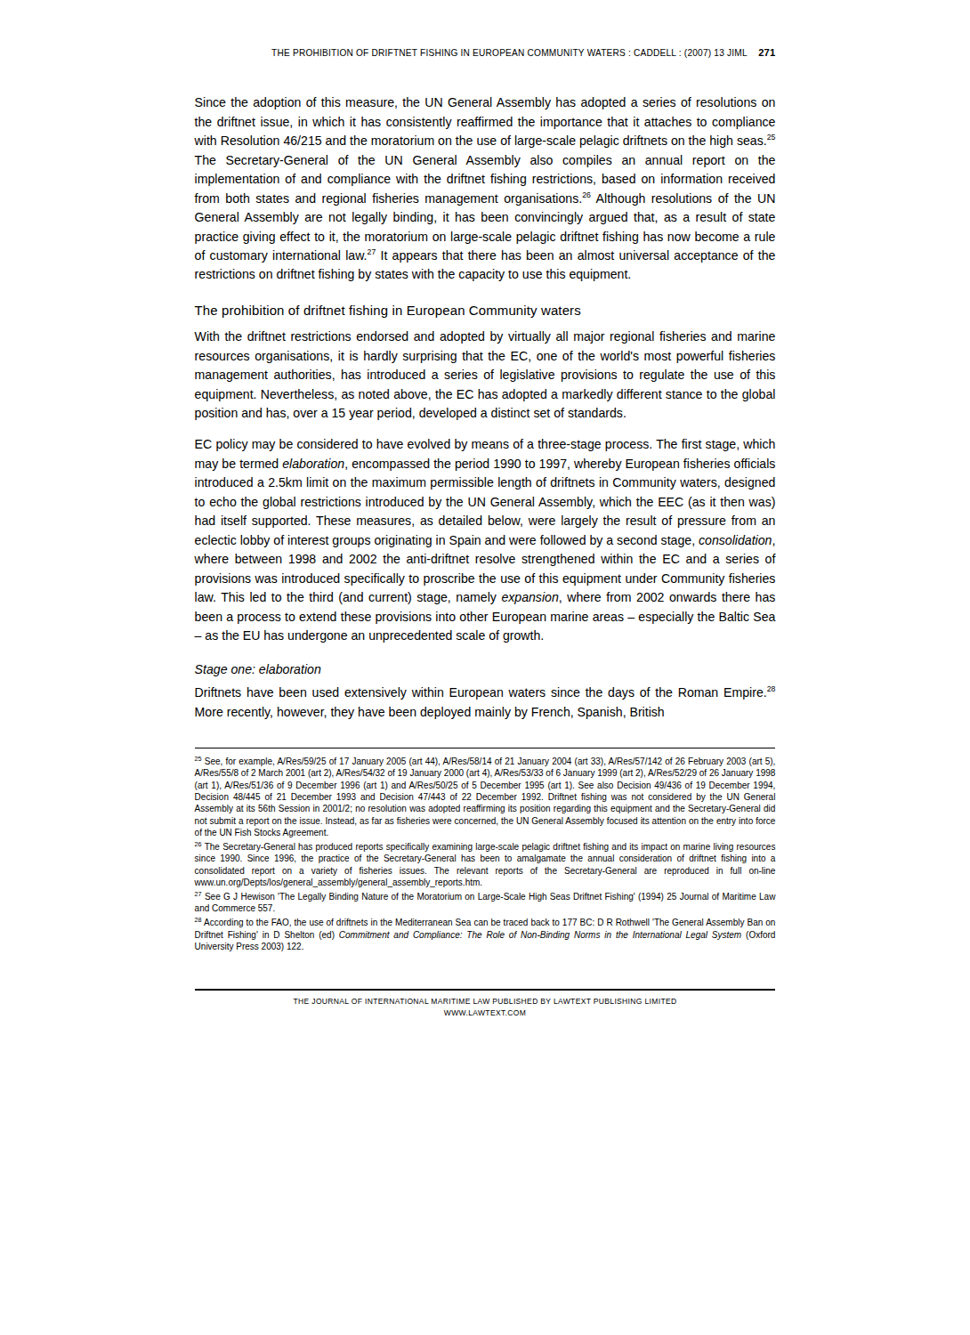THE PROHIBITION OF DRIFTNET FISHING IN EUROPEAN COMMUNITY WATERS : CADDELL : (2007) 13 JIML271
Since the adoption of this measure, the UN General Assembly has adopted a series of resolutions on the driftnet issue, in which it has consistently reaffirmed the importance that it attaches to compliance with Resolution 46/215 and the moratorium on the use of large-scale pelagic driftnets on the high seas.25 The Secretary-General of the UN General Assembly also compiles an annual report on the implementation of and compliance with the driftnet fishing restrictions, based on information received from both states and regional fisheries management organisations.26 Although resolutions of the UN General Assembly are not legally binding, it has been convincingly argued that, as a result of state practice giving effect to it, the moratorium on large-scale pelagic driftnet fishing has now become a rule of customary international law.27 It appears that there has been an almost universal acceptance of the restrictions on driftnet fishing by states with the capacity to use this equipment.
The prohibition of driftnet fishing in European Community waters
With the driftnet restrictions endorsed and adopted by virtually all major regional fisheries and marine resources organisations, it is hardly surprising that the EC, one of the world's most powerful fisheries management authorities, has introduced a series of legislative provisions to regulate the use of this equipment. Nevertheless, as noted above, the EC has adopted a markedly different stance to the global position and has, over a 15 year period, developed a distinct set of standards.
EC policy may be considered to have evolved by means of a three-stage process. The first stage, which may be termed elaboration, encompassed the period 1990 to 1997, whereby European fisheries officials introduced a 2.5km limit on the maximum permissible length of driftnets in Community waters, designed to echo the global restrictions introduced by the UN General Assembly, which the EEC (as it then was) had itself supported. These measures, as detailed below, were largely the result of pressure from an eclectic lobby of interest groups originating in Spain and were followed by a second stage, consolidation, where between 1998 and 2002 the anti-driftnet resolve strengthened within the EC and a series of provisions was introduced specifically to proscribe the use of this equipment under Community fisheries law. This led to the third (and current) stage, namely expansion, where from 2002 onwards there has been a process to extend these provisions into other European marine areas – especially the Baltic Sea – as the EU has undergone an unprecedented scale of growth.
Stage one: elaboration
Driftnets have been used extensively within European waters since the days of the Roman Empire.28 More recently, however, they have been deployed mainly by French, Spanish, British
25 See, for example, A/Res/59/25 of 17 January 2005 (art 44), A/Res/58/14 of 21 January 2004 (art 33), A/Res/57/142 of 26 February 2003 (art 5), A/Res/55/8 of 2 March 2001 (art 2), A/Res/54/32 of 19 January 2000 (art 4), A/Res/53/33 of 6 January 1999 (art 2), A/Res/52/29 of 26 January 1998 (art 1), A/Res/51/36 of 9 December 1996 (art 1) and A/Res/50/25 of 5 December 1995 (art 1). See also Decision 49/436 of 19 December 1994, Decision 48/445 of 21 December 1993 and Decision 47/443 of 22 December 1992. Driftnet fishing was not considered by the UN General Assembly at its 56th Session in 2001/2; no resolution was adopted reaffirming its position regarding this equipment and the Secretary-General did not submit a report on the issue. Instead, as far as fisheries were concerned, the UN General Assembly focused its attention on the entry into force of the UN Fish Stocks Agreement.
26 The Secretary-General has produced reports specifically examining large-scale pelagic driftnet fishing and its impact on marine living resources since 1990. Since 1996, the practice of the Secretary-General has been to amalgamate the annual consideration of driftnet fishing into a consolidated report on a variety of fisheries issues. The relevant reports of the Secretary-General are reproduced in full on-line www.un.org/Depts/los/general_assembly/general_assembly_reports.htm.
27 See G J Hewison 'The Legally Binding Nature of the Moratorium on Large-Scale High Seas Driftnet Fishing' (1994) 25 Journal of Maritime Law and Commerce 557.
28 According to the FAO, the use of driftnets in the Mediterranean Sea can be traced back to 177 BC: D R Rothwell 'The General Assembly Ban on Driftnet Fishing' in D Shelton (ed) Commitment and Compliance: The Role of Non-Binding Norms in the International Legal System (Oxford University Press 2003) 122.
THE JOURNAL OF INTERNATIONAL MARITIME LAW PUBLISHED BY LAWTEXT PUBLISHING LIMITED WWW.LAWTEXT.COM